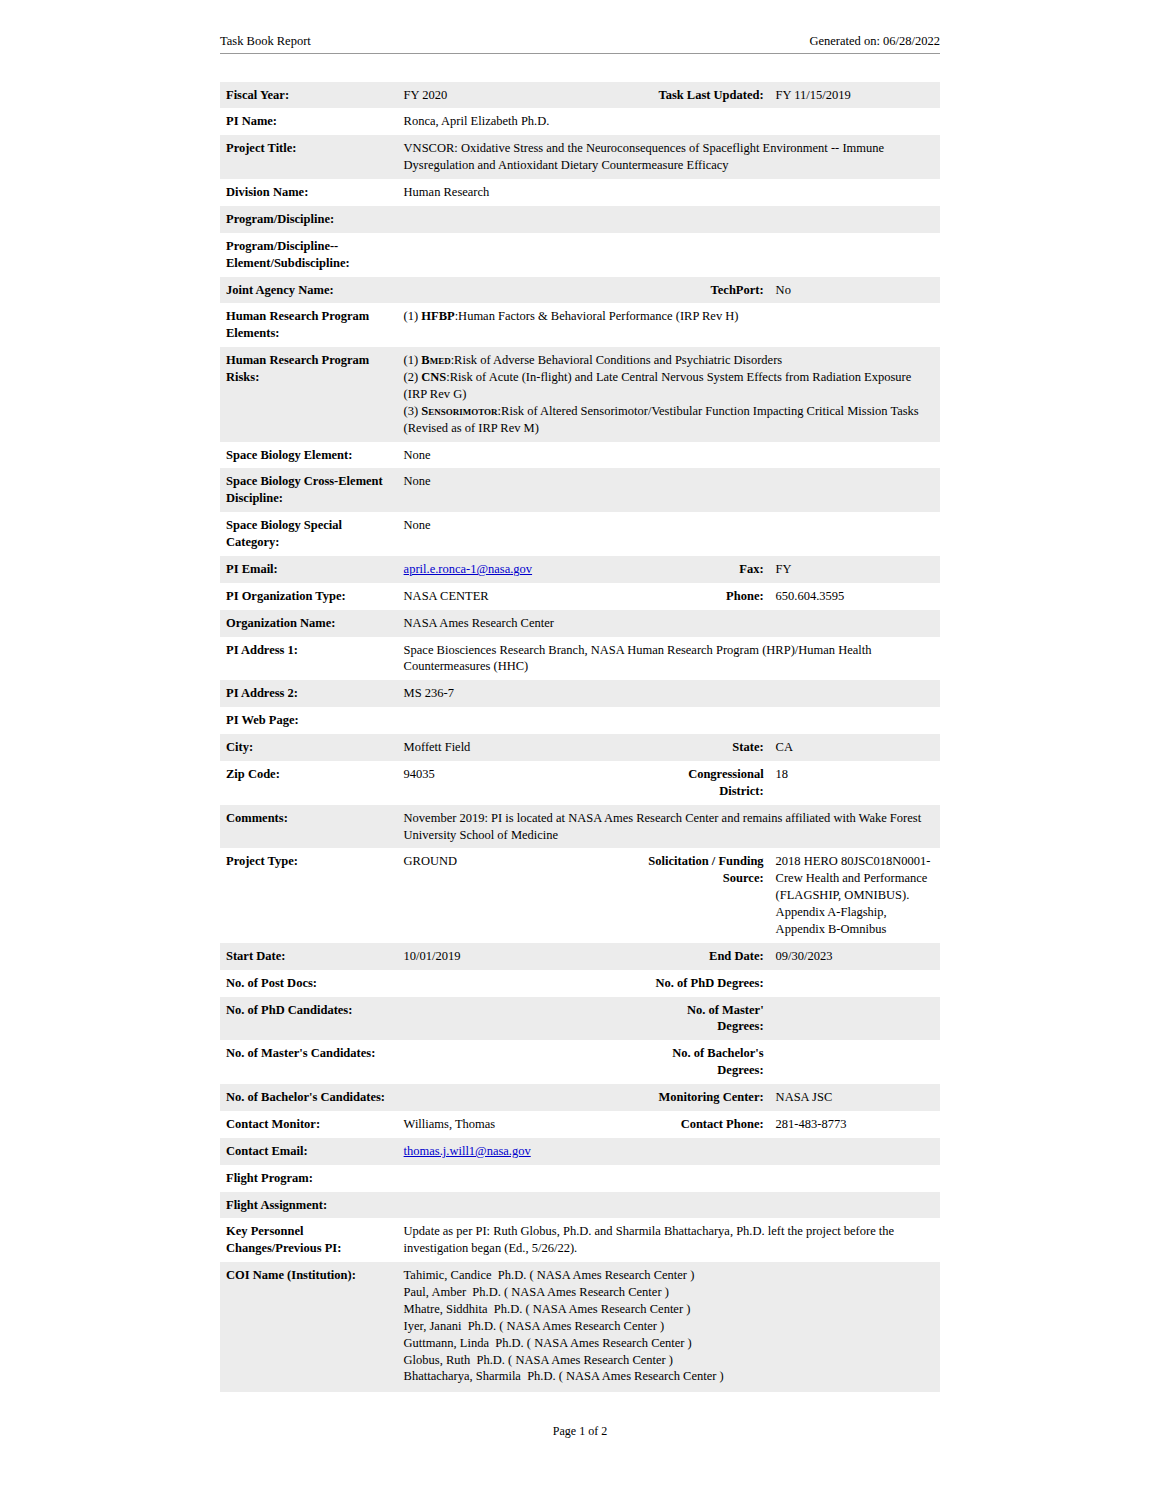Task Book Report
Generated on: 06/28/2022
| Fiscal Year: | FY 2020 | Task Last Updated: | FY 11/15/2019 |
| PI Name: | Ronca, April Elizabeth Ph.D. |
| Project Title: | VNSCOR: Oxidative Stress and the Neuroconsequences of Spaceflight Environment -- Immune Dysregulation and Antioxidant Dietary Countermeasure Efficacy |
| Division Name: | Human Research |
| Program/Discipline: | |
| Program/Discipline-- Element/Subdiscipline: | |
| Joint Agency Name: | | TechPort: | No |
| Human Research Program Elements: | (1) HFBP :Human Factors & Behavioral Performance (IRP Rev H) |
| Human Research Program Risks: | (1) Bmed :Risk of Adverse Behavioral Conditions and Psychiatric Disorders (2) CNS :Risk of Acute (In-flight) and Late Central Nervous System Effects from Radiation Exposure (IRP Rev G) (3) Sensorimotor :Risk of Altered Sensorimotor/Vestibular Function Impacting Critical Mission Tasks (Revised as of IRP Rev M) |
| Space Biology Element: | None |
| Space Biology Cross-Element Discipline: | None |
| Space Biology Special Category: | None |
| PI Email: | april.e.ronca-1@nasa.gov | Fax: | FY |
| PI Organization Type: | NASA CENTER | Phone: | 650.604.3595 |
| Organization Name: | NASA Ames Research Center |
| PI Address 1: | Space Biosciences Research Branch, NASA Human Research Program (HRP)/Human Health Countermeasures (HHC) |
| PI Address 2: | MS 236-7 |
| PI Web Page: | |
| City: | Moffett Field | State: | CA |
| Zip Code: | 94035 | Congressional District: | 18 |
| Comments: | November 2019: PI is located at NASA Ames Research Center and remains affiliated with Wake Forest University School of Medicine |
| Project Type: | GROUND | Solicitation / Funding Source: | 2018 HERO 80JSC018N0001-Crew Health and Performance (FLAGSHIP, OMNIBUS). Appendix A-Flagship, Appendix B-Omnibus |
| Start Date: | 10/01/2019 | End Date: | 09/30/2023 |
| No. of Post Docs: | | No. of PhD Degrees: | |
| No. of PhD Candidates: | | No. of Master' Degrees: | |
| No. of Master's Candidates: | | No. of Bachelor's Degrees: | |
| No. of Bachelor's Candidates: | | Monitoring Center: | NASA JSC |
| Contact Monitor: | Williams, Thomas | Contact Phone: | 281-483-8773 |
| Contact Email: | thomas.j.will1@nasa.gov |
| Flight Program: | |
| Flight Assignment: | |
| Key Personnel Changes/Previous PI: | Update as per PI: Ruth Globus, Ph.D. and Sharmila Bhattacharya, Ph.D. left the project before the investigation began (Ed., 5/26/22). |
| COI Name (Institution): | Tahimic, Candice Ph.D. ( NASA Ames Research Center ) Paul, Amber Ph.D. ( NASA Ames Research Center ) Mhatre, Siddhita Ph.D. ( NASA Ames Research Center ) Iyer, Janani Ph.D. ( NASA Ames Research Center ) Guttmann, Linda Ph.D. ( NASA Ames Research Center ) Globus, Ruth Ph.D. ( NASA Ames Research Center ) Bhattacharya, Sharmila Ph.D. ( NASA Ames Research Center ) |
Page 1 of 2